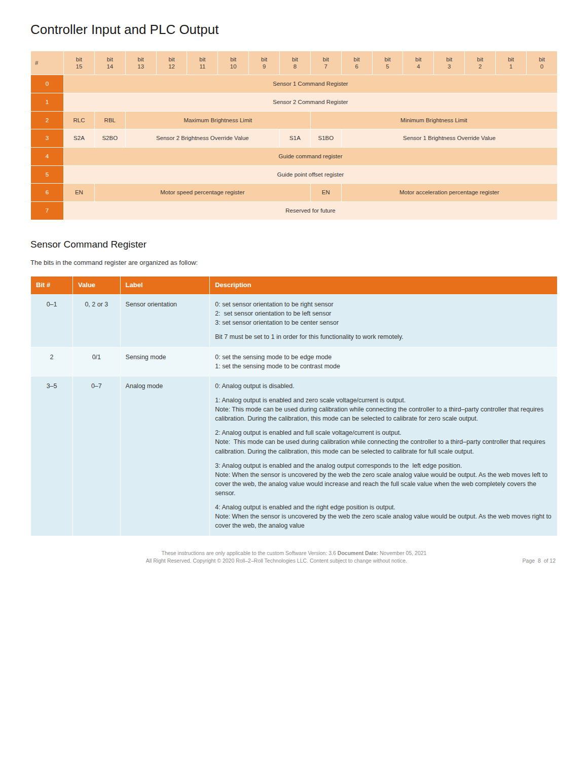Controller Input and PLC Output
| # | bit 15 | bit 14 | bit 13 | bit 12 | bit 11 | bit 10 | bit 9 | bit 8 | bit 7 | bit 6 | bit 5 | bit 4 | bit 3 | bit 2 | bit 1 | bit 0 |
| --- | --- | --- | --- | --- | --- | --- | --- | --- | --- | --- | --- | --- | --- | --- | --- | --- |
| 0 | Sensor 1 Command Register |
| 1 | Sensor 2 Command Register |
| 2 | RLC | RBL | Maximum Brightness Limit | Minimum Brightness Limit |
| 3 | S2A | S2BO | Sensor 2 Brightness Override Value | S1A | S1BO | Sensor 1 Brightness Override Value |
| 4 | Guide command register |
| 5 | Guide point offset register |
| 6 | EN | Motor speed percentage register | EN | Motor acceleration percentage register |
| 7 | Reserved for future |
Sensor Command Register
The bits in the command register are organized as follow:
| Bit # | Value | Label | Description |
| --- | --- | --- | --- |
| 0–1 | 0, 2 or 3 | Sensor orientation | 0: set sensor orientation to be right sensor 2: set sensor orientation to be left sensor 3: set sensor orientation to be center sensor Bit 7 must be set to 1 in order for this functionality to work remotely. |
| 2 | 0/1 | Sensing mode | 0: set the sensing mode to be edge mode 1: set the sensing mode to be contrast mode |
| 3–5 | 0–7 | Analog mode | 0: Analog output is disabled. 1: Analog output is enabled and zero scale voltage/current is output. Note: This mode can be used during calibration while connecting the controller to a third–party controller that requires calibration. During the calibration, this mode can be selected to calibrate for zero scale output. 2: Analog output is enabled and full scale voltage/current is output. Note: This mode can be used during calibration while connecting the controller to a third–party controller that requires calibration. During the calibration, this mode can be selected to calibrate for full scale output. 3: Analog output is enabled and the analog output corresponds to the left edge position. Note: When the sensor is uncovered by the web the zero scale analog value would be output. As the web moves left to cover the web, the analog value would increase and reach the full scale value when the web completely covers the sensor. 4: Analog output is enabled and the right edge position is output. Note: When the sensor is uncovered by the web the zero scale analog value would be output. As the web moves right to cover the web, the analog value |
These instructions are only applicable to the custom Software Version: 3.6 Document Date: November 05, 2021
All Right Reserved. Copyright © 2020 Roll–2–Roll Technologies LLC. Content subject to change without notice. Page 8 of 12